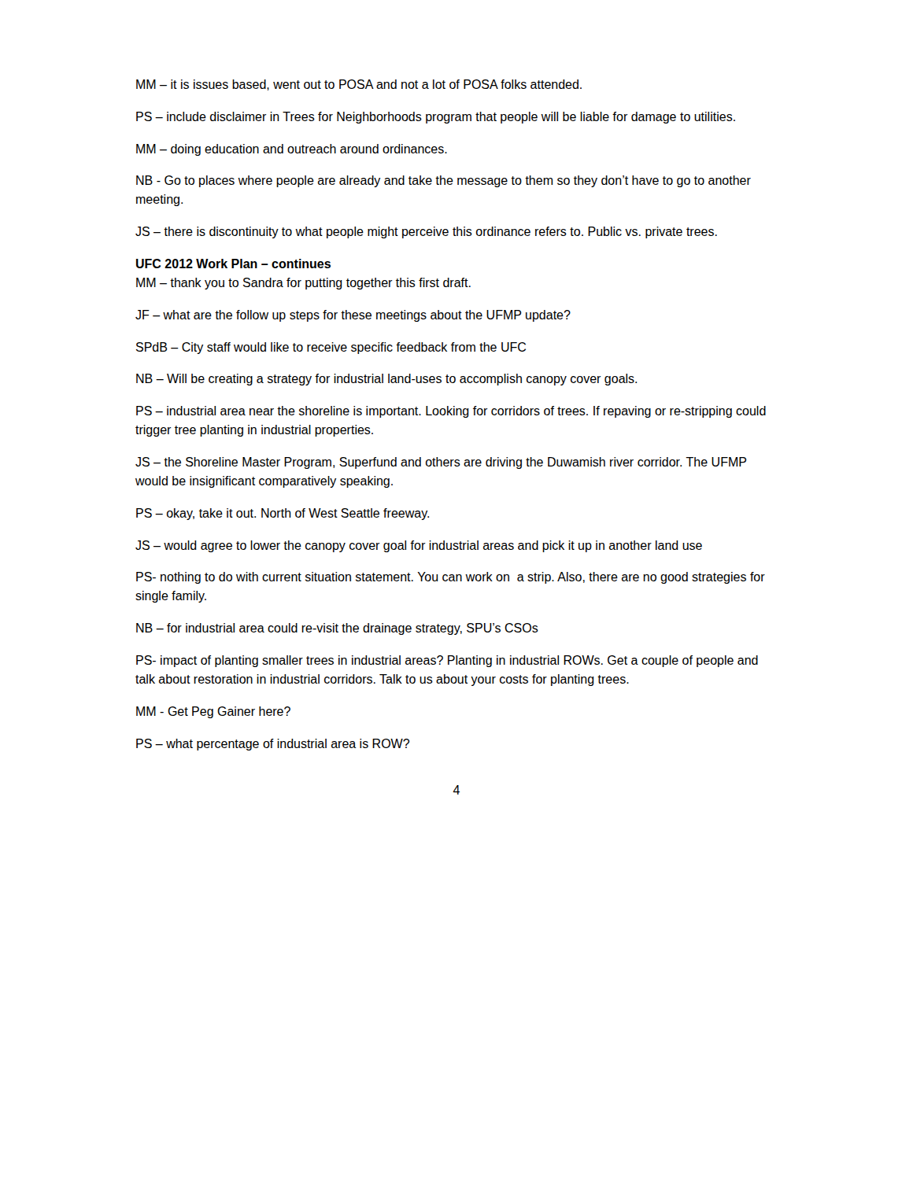MM – it is issues based, went out to POSA and not a lot of POSA folks attended.
PS – include disclaimer in Trees for Neighborhoods program that people will be liable for damage to utilities.
MM – doing education and outreach around ordinances.
NB - Go to places where people are already and take the message to them so they don’t have to go to another meeting.
JS – there is discontinuity to what people might perceive this ordinance refers to. Public vs. private trees.
UFC 2012 Work Plan – continues
MM – thank you to Sandra for putting together this first draft.
JF – what are the follow up steps for these meetings about the UFMP update?
SPdB – City staff would like to receive specific feedback from the UFC
NB – Will be creating a strategy for industrial land-uses to accomplish canopy cover goals.
PS – industrial area near the shoreline is important. Looking for corridors of trees. If repaving or re-stripping could trigger tree planting in industrial properties.
JS – the Shoreline Master Program, Superfund and others are driving the Duwamish river corridor. The UFMP would be insignificant comparatively speaking.
PS – okay, take it out. North of West Seattle freeway.
JS – would agree to lower the canopy cover goal for industrial areas and pick it up in another land use
PS- nothing to do with current situation statement. You can work on a strip. Also, there are no good strategies for single family.
NB – for industrial area could re-visit the drainage strategy, SPU’s CSOs
PS- impact of planting smaller trees in industrial areas? Planting in industrial ROWs. Get a couple of people and talk about restoration in industrial corridors. Talk to us about your costs for planting trees.
MM - Get Peg Gainer here?
PS – what percentage of industrial area is ROW?
4